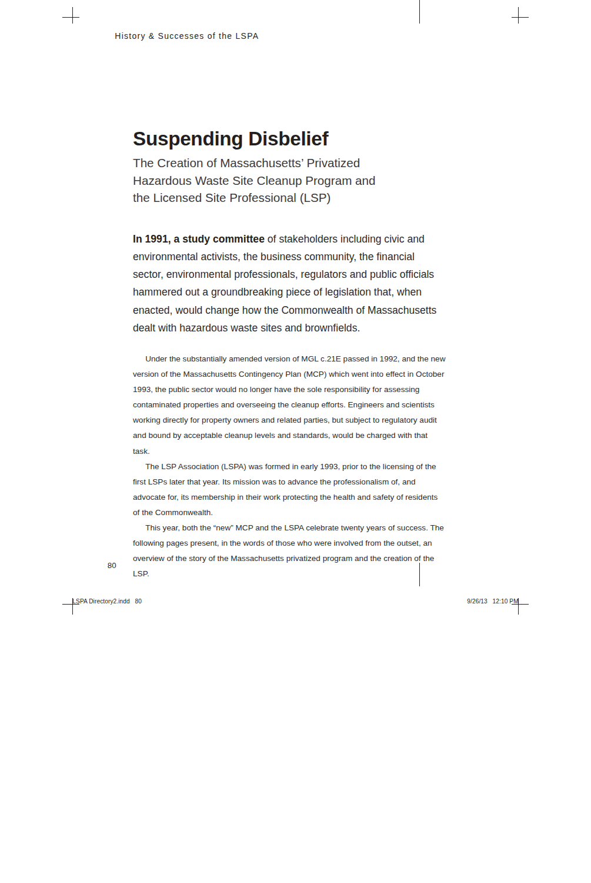History & Successes of the LSPA
Suspending Disbelief
The Creation of Massachusetts’ Privatized
Hazardous Waste Site Cleanup Program and
the Licensed Site Professional (LSP)
In 1991, a study committee of stakeholders including civic and environmental activists, the business community, the financial sector, environmental professionals, regulators and public officials hammered out a groundbreaking piece of legislation that, when enacted, would change how the Commonwealth of Massachusetts dealt with hazardous waste sites and brownfields.
Under the substantially amended version of MGL c.21E passed in 1992, and the new version of the Massachusetts Contingency Plan (MCP) which went into effect in October 1993, the public sector would no longer have the sole responsibility for assessing contaminated properties and overseeing the cleanup efforts. Engineers and scientists working directly for property owners and related parties, but subject to regulatory audit and bound by acceptable cleanup levels and standards, would be charged with that task.
The LSP Association (LSPA) was formed in early 1993, prior to the licensing of the first LSPs later that year. Its mission was to advance the professionalism of, and advocate for, its membership in their work protecting the health and safety of residents of the Commonwealth.
This year, both the “new” MCP and the LSPA celebrate twenty years of success. The following pages present, in the words of those who were involved from the outset, an overview of the story of the Massachusetts privatized program and the creation of the LSP.
80
LSPA Directory2.indd 80 9/26/13 12:10 PM